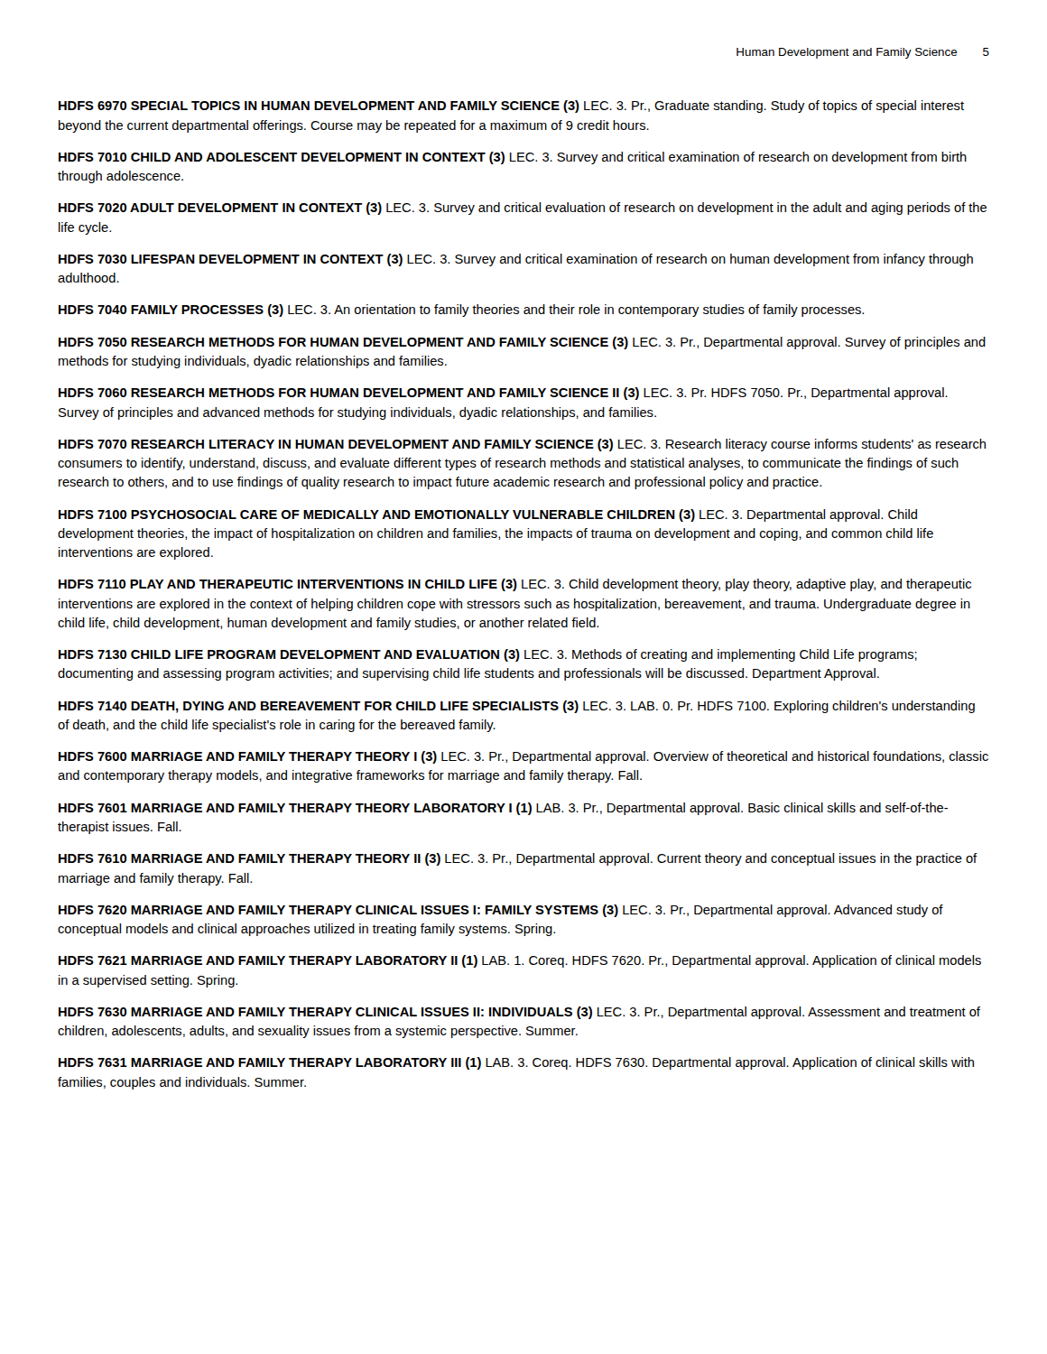Human Development and Family Science5
HDFS 6970 SPECIAL TOPICS IN HUMAN DEVELOPMENT AND FAMILY SCIENCE (3) LEC. 3. Pr., Graduate standing. Study of topics of special interest beyond the current departmental offerings. Course may be repeated for a maximum of 9 credit hours.
HDFS 7010 CHILD AND ADOLESCENT DEVELOPMENT IN CONTEXT (3) LEC. 3. Survey and critical examination of research on development from birth through adolescence.
HDFS 7020 ADULT DEVELOPMENT IN CONTEXT (3) LEC. 3. Survey and critical evaluation of research on development in the adult and aging periods of the life cycle.
HDFS 7030 LIFESPAN DEVELOPMENT IN CONTEXT (3) LEC. 3. Survey and critical examination of research on human development from infancy through adulthood.
HDFS 7040 FAMILY PROCESSES (3) LEC. 3. An orientation to family theories and their role in contemporary studies of family processes.
HDFS 7050 RESEARCH METHODS FOR HUMAN DEVELOPMENT AND FAMILY SCIENCE (3) LEC. 3. Pr., Departmental approval. Survey of principles and methods for studying individuals, dyadic relationships and families.
HDFS 7060 RESEARCH METHODS FOR HUMAN DEVELOPMENT AND FAMILY SCIENCE II (3) LEC. 3. Pr. HDFS 7050. Pr., Departmental approval. Survey of principles and advanced methods for studying individuals, dyadic relationships, and families.
HDFS 7070 RESEARCH LITERACY IN HUMAN DEVELOPMENT AND FAMILY SCIENCE (3) LEC. 3. Research literacy course informs students' as research consumers to identify, understand, discuss, and evaluate different types of research methods and statistical analyses, to communicate the findings of such research to others, and to use findings of quality research to impact future academic research and professional policy and practice.
HDFS 7100 PSYCHOSOCIAL CARE OF MEDICALLY AND EMOTIONALLY VULNERABLE CHILDREN (3) LEC. 3. Departmental approval. Child development theories, the impact of hospitalization on children and families, the impacts of trauma on development and coping, and common child life interventions are explored.
HDFS 7110 PLAY AND THERAPEUTIC INTERVENTIONS IN CHILD LIFE (3) LEC. 3. Child development theory, play theory, adaptive play, and therapeutic interventions are explored in the context of helping children cope with stressors such as hospitalization, bereavement, and trauma. Undergraduate degree in child life, child development, human development and family studies, or another related field.
HDFS 7130 CHILD LIFE PROGRAM DEVELOPMENT AND EVALUATION (3) LEC. 3. Methods of creating and implementing Child Life programs; documenting and assessing program activities; and supervising child life students and professionals will be discussed. Department Approval.
HDFS 7140 DEATH, DYING AND BEREAVEMENT FOR CHILD LIFE SPECIALISTS (3) LEC. 3. LAB. 0. Pr. HDFS 7100. Exploring children's understanding of death, and the child life specialist's role in caring for the bereaved family.
HDFS 7600 MARRIAGE AND FAMILY THERAPY THEORY I (3) LEC. 3. Pr., Departmental approval. Overview of theoretical and historical foundations, classic and contemporary therapy models, and integrative frameworks for marriage and family therapy. Fall.
HDFS 7601 MARRIAGE AND FAMILY THERAPY THEORY LABORATORY I (1) LAB. 3. Pr., Departmental approval. Basic clinical skills and self-of-the-therapist issues. Fall.
HDFS 7610 MARRIAGE AND FAMILY THERAPY THEORY II (3) LEC. 3. Pr., Departmental approval. Current theory and conceptual issues in the practice of marriage and family therapy. Fall.
HDFS 7620 MARRIAGE AND FAMILY THERAPY CLINICAL ISSUES I: FAMILY SYSTEMS (3) LEC. 3. Pr., Departmental approval. Advanced study of conceptual models and clinical approaches utilized in treating family systems. Spring.
HDFS 7621 MARRIAGE AND FAMILY THERAPY LABORATORY II (1) LAB. 1. Coreq. HDFS 7620. Pr., Departmental approval. Application of clinical models in a supervised setting. Spring.
HDFS 7630 MARRIAGE AND FAMILY THERAPY CLINICAL ISSUES II: INDIVIDUALS (3) LEC. 3. Pr., Departmental approval. Assessment and treatment of children, adolescents, adults, and sexuality issues from a systemic perspective. Summer.
HDFS 7631 MARRIAGE AND FAMILY THERAPY LABORATORY III (1) LAB. 3. Coreq. HDFS 7630. Departmental approval. Application of clinical skills with families, couples and individuals. Summer.